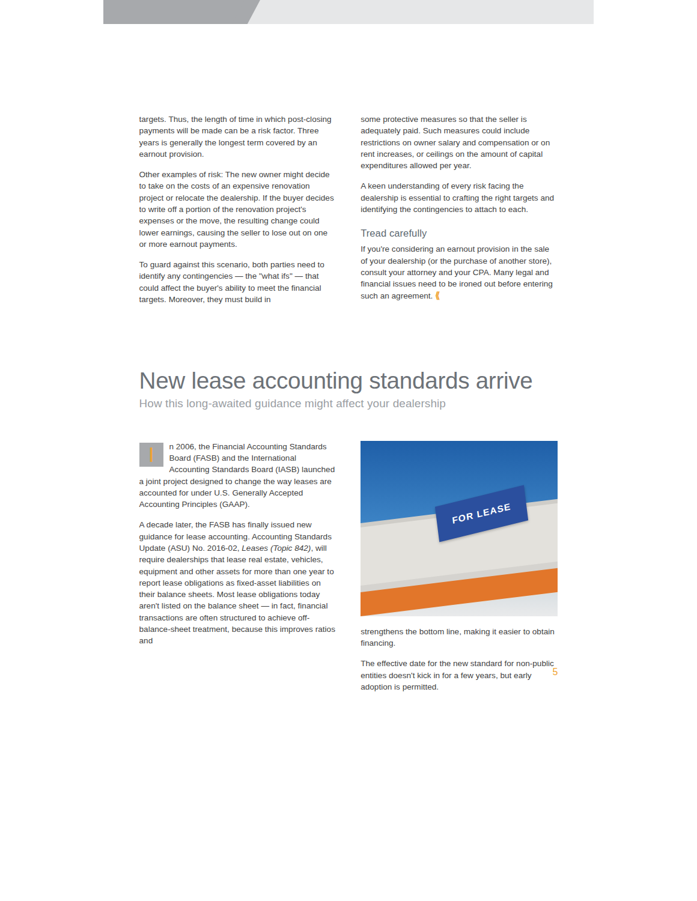targets. Thus, the length of time in which post-closing payments will be made can be a risk factor. Three years is generally the longest term covered by an earnout provision.
Other examples of risk: The new owner might decide to take on the costs of an expensive renovation project or relocate the dealership. If the buyer decides to write off a portion of the renovation project's expenses or the move, the resulting change could lower earnings, causing the seller to lose out on one or more earnout payments.
To guard against this scenario, both parties need to identify any contingencies — the "what ifs" — that could affect the buyer's ability to meet the financial targets. Moreover, they must build in
some protective measures so that the seller is adequately paid. Such measures could include restrictions on owner salary and compensation or on rent increases, or ceilings on the amount of capital expenditures allowed per year.
A keen understanding of every risk facing the dealership is essential to crafting the right targets and identifying the contingencies to attach to each.
Tread carefully
If you're considering an earnout provision in the sale of your dealership (or the purchase of another store), consult your attorney and your CPA. Many legal and financial issues need to be ironed out before entering such an agreement. ⟪
New lease accounting standards arrive
How this long-awaited guidance might affect your dealership
I
n 2006, the Financial Accounting Standards Board (FASB) and the International Accounting Standards Board (IASB) launched a joint project designed to change the way leases are accounted for under U.S. Generally Accepted Accounting Principles (GAAP).
A decade later, the FASB has finally issued new guidance for lease accounting. Accounting Standards Update (ASU) No. 2016-02, Leases (Topic 842), will require dealerships that lease real estate, vehicles, equipment and other assets for more than one year to report lease obligations as fixed-asset liabilities on their balance sheets. Most lease obligations today aren't listed on the balance sheet — in fact, financial transactions are often structured to achieve off-balance-sheet treatment, because this improves ratios and
FOR LEASE
strengthens the bottom line, making it easier to obtain financing.
The effective date for the new standard for non-public entities doesn't kick in for a few years, but early adoption is permitted.
5